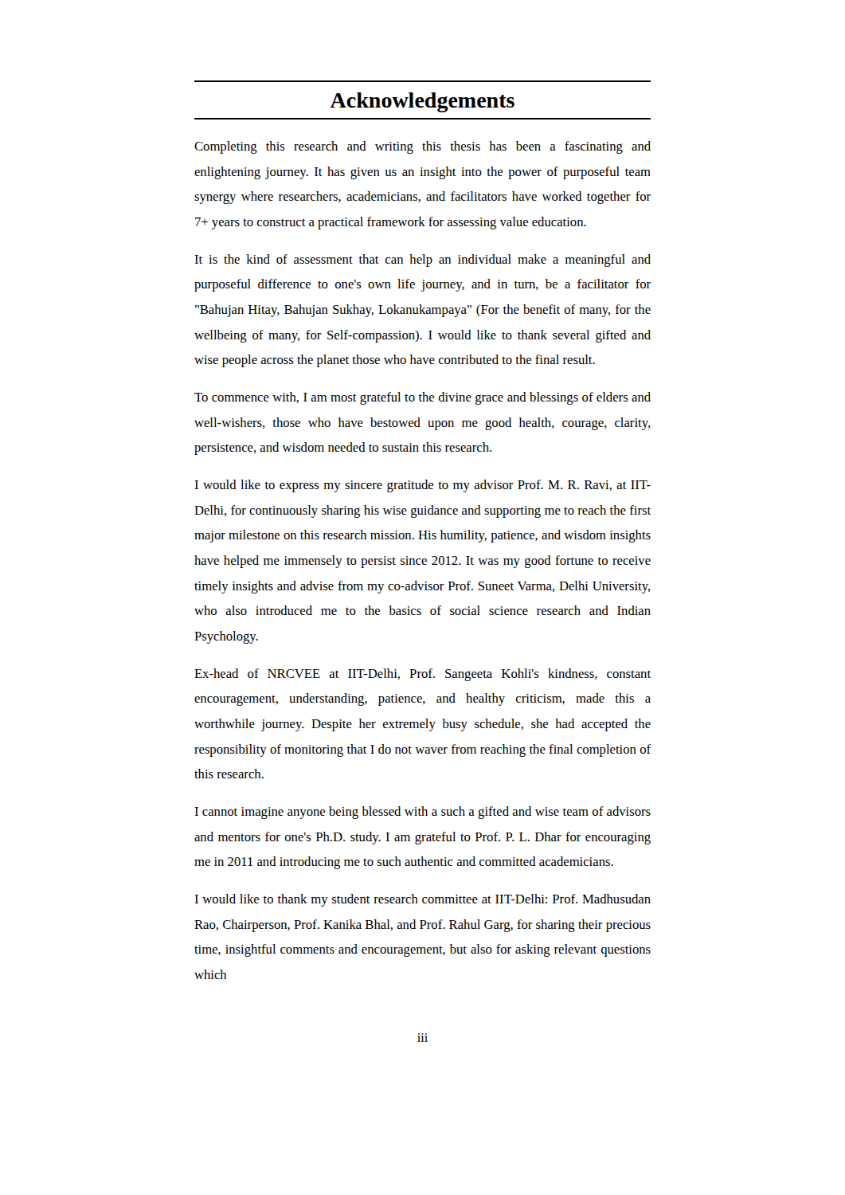Acknowledgements
Completing this research and writing this thesis has been a fascinating and enlightening journey. It has given us an insight into the power of purposeful team synergy where researchers, academicians, and facilitators have worked together for 7+ years to construct a practical framework for assessing value education.
It is the kind of assessment that can help an individual make a meaningful and purposeful difference to one's own life journey, and in turn, be a facilitator for "Bahujan Hitay, Bahujan Sukhay, Lokanukampaya" (For the benefit of many, for the wellbeing of many, for Self-compassion). I would like to thank several gifted and wise people across the planet those who have contributed to the final result.
To commence with, I am most grateful to the divine grace and blessings of elders and well-wishers, those who have bestowed upon me good health, courage, clarity, persistence, and wisdom needed to sustain this research.
I would like to express my sincere gratitude to my advisor Prof. M. R. Ravi, at IIT-Delhi, for continuously sharing his wise guidance and supporting me to reach the first major milestone on this research mission. His humility, patience, and wisdom insights have helped me immensely to persist since 2012. It was my good fortune to receive timely insights and advise from my co-advisor Prof. Suneet Varma, Delhi University, who also introduced me to the basics of social science research and Indian Psychology.
Ex-head of NRCVEE at IIT-Delhi, Prof. Sangeeta Kohli's kindness, constant encouragement, understanding, patience, and healthy criticism, made this a worthwhile journey. Despite her extremely busy schedule, she had accepted the responsibility of monitoring that I do not waver from reaching the final completion of this research.
I cannot imagine anyone being blessed with a such a gifted and wise team of advisors and mentors for one's Ph.D. study. I am grateful to Prof. P. L. Dhar for encouraging me in 2011 and introducing me to such authentic and committed academicians.
I would like to thank my student research committee at IIT-Delhi: Prof. Madhusudan Rao, Chairperson, Prof. Kanika Bhal, and Prof. Rahul Garg, for sharing their precious time, insightful comments and encouragement, but also for asking relevant questions which
iii